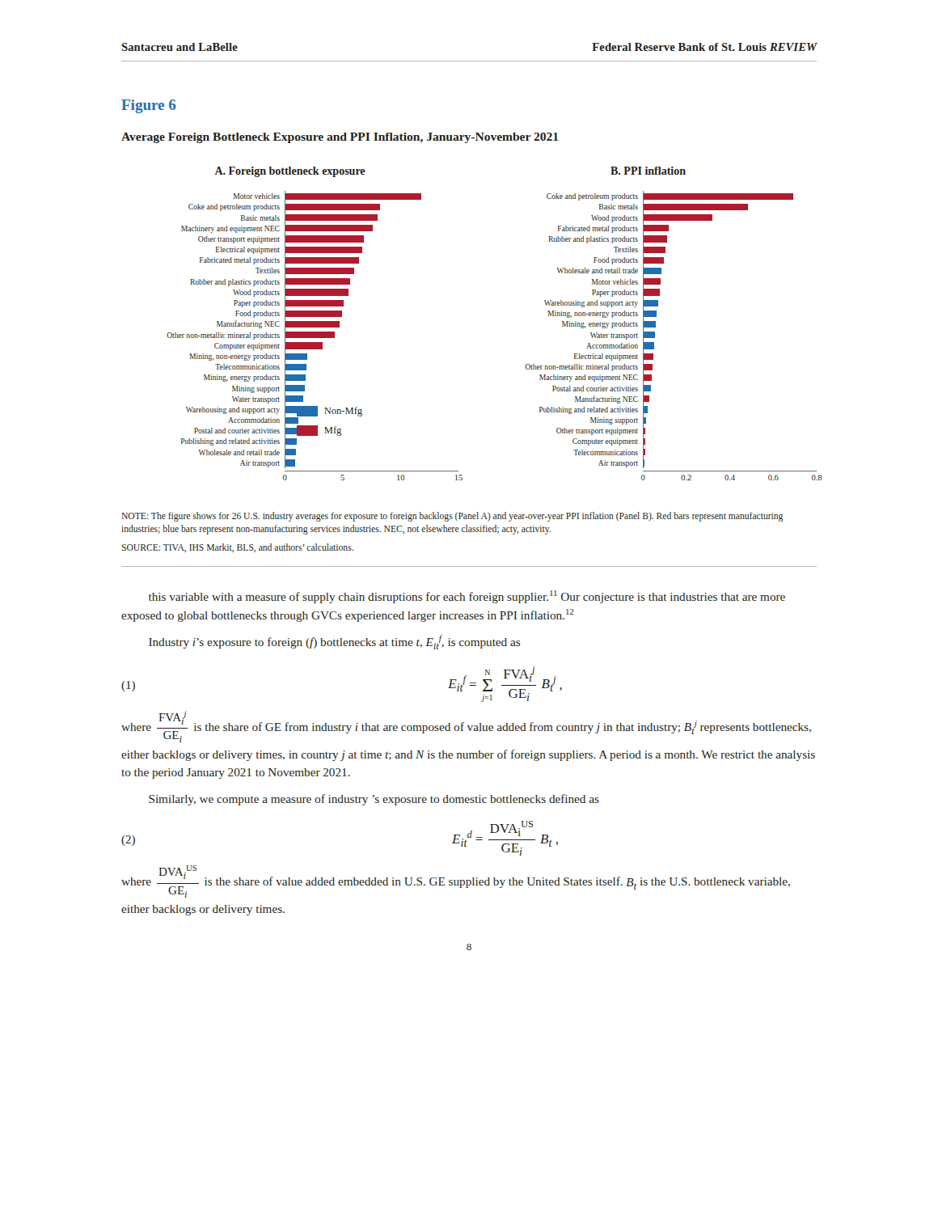Santacreu and LaBelle
Federal Reserve Bank of St. Louis REVIEW
Figure 6
Average Foreign Bottleneck Exposure and PPI Inflation, January-November 2021
A. Foreign bottleneck exposure
Motor vehicles
Coke and petroleum products
Basic metals
Machinery and equipment NEC
Other transport equipment
Electrical equipment
Fabricated metal products
Textiles
Rubber and plastics products
Wood products
Paper products
Food products
Manufacturing NEC
Other non-metallic mineral products
Computer equipment
Mining, non-energy products
Telecommunications
Mining, energy products
Mining support
Water transport
Warehousing and support acty
Accommodation
Postal and courier activities
Publishing and related activities
Wholesale and retail trade
Air transport
Non-Mfg
Mfg
0
5
10
15
B. PPI inflation
Coke and petroleum products
Basic metals
Wood products
Fabricated metal products
Rubber and plastics products
Textiles
Food products
Wholesale and retail trade
Motor vehicles
Paper products
Warehousing and support acty
Mining, non-energy products
Mining, energy products
Water transport
Accommodation
Electrical equipment
Other non-metallic mineral products
Machinery and equipment NEC
Postal and courier activities
Manufacturing NEC
Publishing and related activities
Mining support
Other transport equipment
Computer equipment
Telecommunications
Air transport
0
0.2
0.4
0.6
0.8
NOTE: The figure shows for 26 U.S. industry averages for exposure to foreign backlogs (Panel A) and year-over-year PPI inflation (Panel B). Red bars represent manufacturing industries; blue bars represent non-manufacturing services industries. NEC, not elsewhere classified; acty, activity.
SOURCE: TIVA, IHS Markit, BLS, and authors’ calculations.
this variable with a measure of supply chain disruptions for each foreign supplier.11 Our conjecture is that industries that are more exposed to global bottlenecks through GVCs experienced larger increases in PPI inflation.12
Industry i’s exposure to foreign (f) bottlenecks at time t, Eitf, is computed as
(1)
Eitf = NΣj=1 FVAij GEi Btj ,
where FVAij GEi is the share of GE from industry i that are composed of value added from country j in that industry; Btj represents bottlenecks, either backlogs or delivery times, in country j at time t; and N is the number of foreign suppliers. A period is a month. We restrict the analysis to the period January 2021 to November 2021.
Similarly, we compute a measure of industry ’s exposure to domestic bottlenecks defined as
(2)
Eitd = DVAiUS GEi Bt ,
where DVAiUS GEi is the share of value added embedded in U.S. GE supplied by the United States itself. Bt is the U.S. bottleneck variable, either backlogs or delivery times.
8